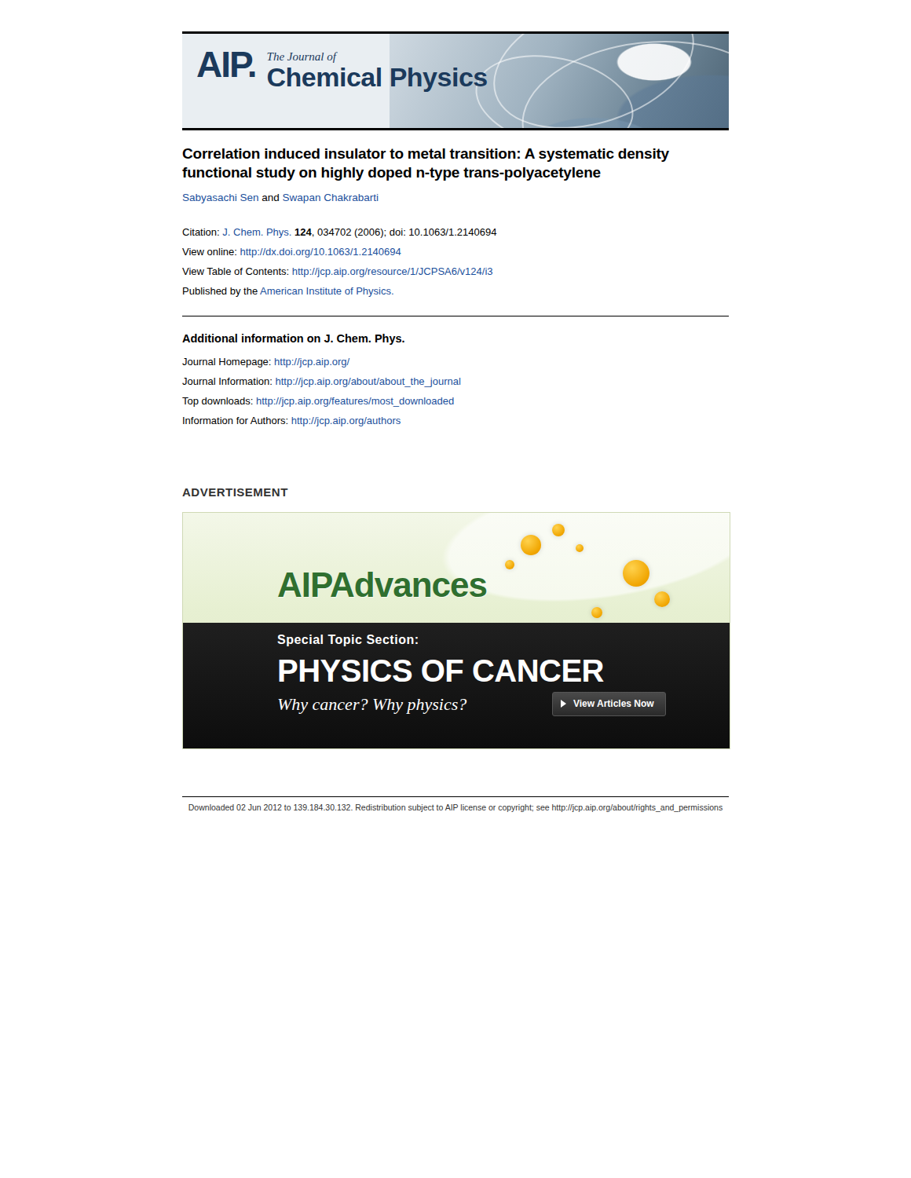AIP.
The Journal of
Chemical Physics
Correlation induced insulator to metal transition: A systematic density functional study on highly doped n-type trans-polyacetylene
Sabyasachi Sen and Swapan Chakrabarti
Citation: J. Chem. Phys. 124, 034702 (2006); doi: 10.1063/1.2140694
View online: http://dx.doi.org/10.1063/1.2140694
View Table of Contents: http://jcp.aip.org/resource/1/JCPSA6/v124/i3
Published by the American Institute of Physics.
Additional information on J. Chem. Phys.
Journal Homepage: http://jcp.aip.org/
Journal Information: http://jcp.aip.org/about/about_the_journal
Top downloads: http://jcp.aip.org/features/most_downloaded
Information for Authors: http://jcp.aip.org/authors
ADVERTISEMENT
AIPAdvances
Special Topic Section:
PHYSICS OF CANCER
Why cancer? Why physics?
View Articles Now
Downloaded 02 Jun 2012 to 139.184.30.132. Redistribution subject to AIP license or copyright; see http://jcp.aip.org/about/rights_and_permissions